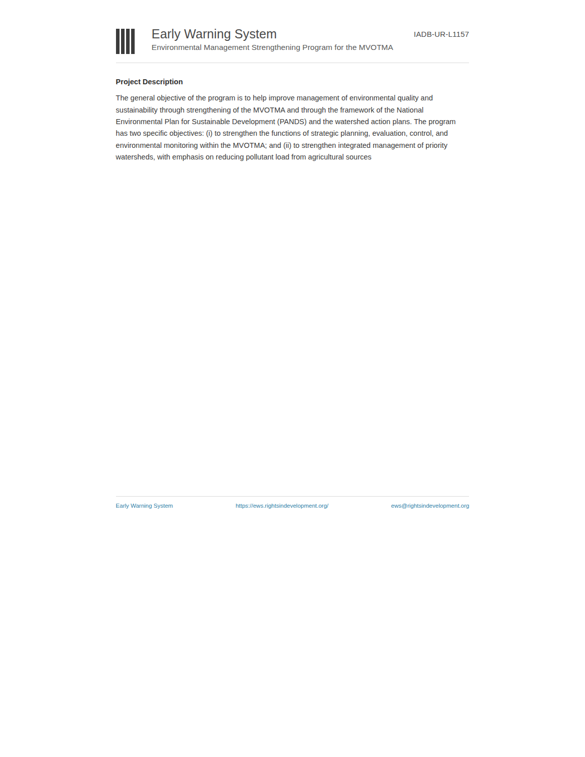Early Warning System
Environmental Management Strengthening Program for the MVOTMA
IADB-UR-L1157
Project Description
The general objective of the program is to help improve management of environmental quality and sustainability through strengthening of the MVOTMA and through the framework of the National Environmental Plan for Sustainable Development (PANDS) and the watershed action plans. The program has two specific objectives: (i) to strengthen the functions of strategic planning, evaluation, control, and environmental monitoring within the MVOTMA; and (ii) to strengthen integrated management of priority watersheds, with emphasis on reducing pollutant load from agricultural sources
Early Warning System
https://ews.rightsindevelopment.org/
ews@rightsindevelopment.org